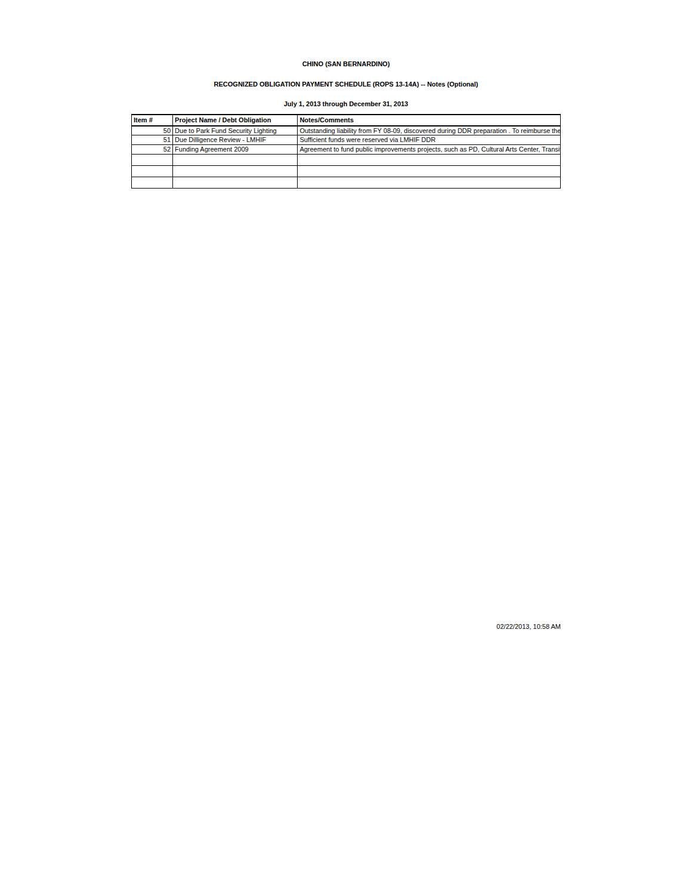CHINO (SAN BERNARDINO)
RECOGNIZED OBLIGATION PAYMENT SCHEDULE (ROPS 13-14A) -- Notes (Optional)
July 1, 2013 through December 31, 2013
| Item # | Project Name / Debt Obligation | Notes/Comments |
| --- | --- | --- |
| 50 | Due to Park Fund Security Lighting | Outstanding liability from FY 08-09, discovered during DDR preparation . To reimburse the City Park Fund for security lighting in the Ayala project area. |
| 51 | Due Dilligence Review - LMHIF | Sufficient funds were reserved via LMHIF DDR |
| 52 | Funding Agreement 2009 | Agreement to fund public improvements projects, such as PD, Cultural Arts Center, Transit Center, Freeway Overpass, etc, with tax increment. The repayment schedule will be established once Finding of Completion for Non Housing DDR is issued by DOF. |
02/22/2013, 10:58 AM